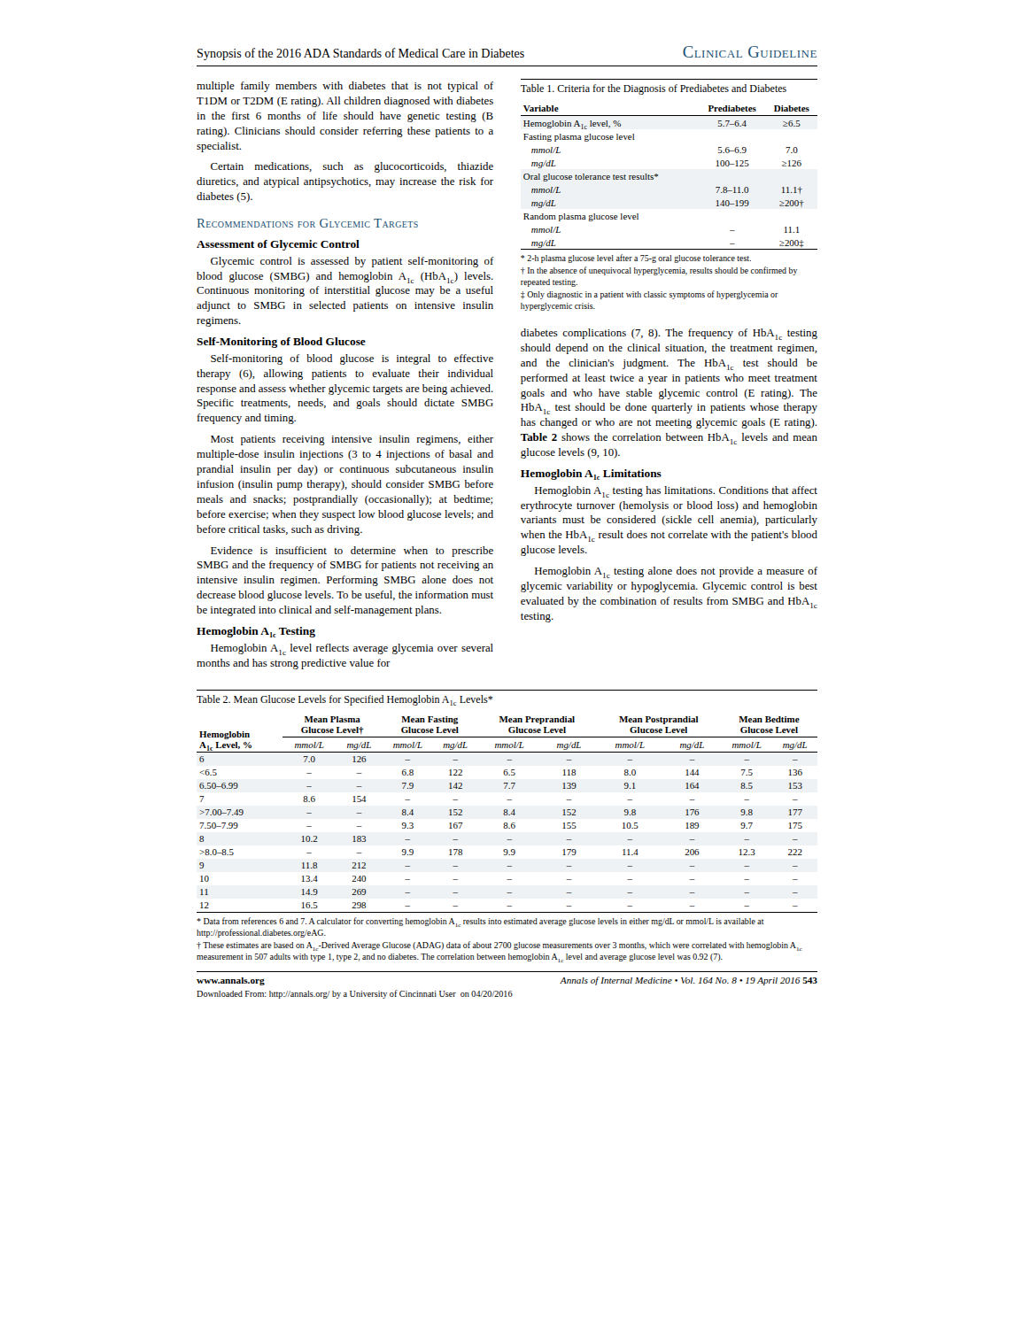Synopsis of the 2016 ADA Standards of Medical Care in Diabetes
Clinical Guideline
multiple family members with diabetes that is not typical of T1DM or T2DM (E rating). All children diagnosed with diabetes in the first 6 months of life should have genetic testing (B rating). Clinicians should consider referring these patients to a specialist.
Certain medications, such as glucocorticoids, thiazide diuretics, and atypical antipsychotics, may increase the risk for diabetes (5).
Recommendations for Glycemic Targets
Assessment of Glycemic Control
Glycemic control is assessed by patient self-monitoring of blood glucose (SMBG) and hemoglobin A1c (HbA1c) levels. Continuous monitoring of interstitial glucose may be a useful adjunct to SMBG in selected patients on intensive insulin regimens.
Self-Monitoring of Blood Glucose
Self-monitoring of blood glucose is integral to effective therapy (6), allowing patients to evaluate their individual response and assess whether glycemic targets are being achieved. Specific treatments, needs, and goals should dictate SMBG frequency and timing.
Most patients receiving intensive insulin regimens, either multiple-dose insulin injections (3 to 4 injections of basal and prandial insulin per day) or continuous subcutaneous insulin infusion (insulin pump therapy), should consider SMBG before meals and snacks; postprandially (occasionally); at bedtime; before exercise; when they suspect low blood glucose levels; and before critical tasks, such as driving.
Evidence is insufficient to determine when to prescribe SMBG and the frequency of SMBG for patients not receiving an intensive insulin regimen. Performing SMBG alone does not decrease blood glucose levels. To be useful, the information must be integrated into clinical and self-management plans.
Hemoglobin A1c Testing
Hemoglobin A1c level reflects average glycemia over several months and has strong predictive value for
Table 1. Criteria for the Diagnosis of Prediabetes and Diabetes
| Variable | Prediabetes | Diabetes |
| --- | --- | --- |
| Hemoglobin A 1c level, % | 5.7–6.4 | ≥6.5 |
| Fasting plasma glucose level | | |
| mmol/L | 5.6–6.9 | 7.0 |
| mg/dL | 100–125 | ≥126 |
| Oral glucose tolerance test results* | | |
| mmol/L | 7.8–11.0 | 11.1† |
| mg/dL | 140–199 | ≥200† |
| Random plasma glucose level | | |
| mmol/L | – | 11.1 |
| mg/dL | – | ≥200‡ |
* 2-h plasma glucose level after a 75-g oral glucose tolerance test.
† In the absence of unequivocal hyperglycemia, results should be confirmed by repeated testing.
‡ Only diagnostic in a patient with classic symptoms of hyperglycemia or hyperglycemic crisis.
diabetes complications (7, 8). The frequency of HbA1c testing should depend on the clinical situation, the treatment regimen, and the clinician's judgment. The HbA1c test should be performed at least twice a year in patients who meet treatment goals and who have stable glycemic control (E rating). The HbA1c test should be done quarterly in patients whose therapy has changed or who are not meeting glycemic goals (E rating). Table 2 shows the correlation between HbA1c levels and mean glucose levels (9, 10).
Hemoglobin A1c Limitations
Hemoglobin A1c testing has limitations. Conditions that affect erythrocyte turnover (hemolysis or blood loss) and hemoglobin variants must be considered (sickle cell anemia), particularly when the HbA1c result does not correlate with the patient's blood glucose levels.
Hemoglobin A1c testing alone does not provide a measure of glycemic variability or hypoglycemia. Glycemic control is best evaluated by the combination of results from SMBG and HbA1c testing.
Table 2. Mean Glucose Levels for Specified Hemoglobin A1c Levels*
| Hemoglobin A 1c Level, % | Mean Plasma Glucose Level† | Mean Fasting Glucose Level | Mean Preprandial Glucose Level | Mean Postprandial Glucose Level | Mean Bedtime Glucose Level |
| --- | --- | --- | --- | --- | --- |
| mmol/L | mg/dL | mmol/L | mg/dL | mmol/L | mg/dL | mmol/L | mg/dL | mmol/L | mg/dL |
| 6 | 7.0 | 126 | – | – | – | – | – | – | – | – |
| <6.5 | – | – | 6.8 | 122 | 6.5 | 118 | 8.0 | 144 | 7.5 | 136 |
| 6.50–6.99 | – | – | 7.9 | 142 | 7.7 | 139 | 9.1 | 164 | 8.5 | 153 |
| 7 | 8.6 | 154 | – | – | – | – | – | – | – | – |
| >7.00–7.49 | – | – | 8.4 | 152 | 8.4 | 152 | 9.8 | 176 | 9.8 | 177 |
| 7.50–7.99 | – | – | 9.3 | 167 | 8.6 | 155 | 10.5 | 189 | 9.7 | 175 |
| 8 | 10.2 | 183 | – | – | – | – | – | – | – | – |
| >8.0–8.5 | – | – | 9.9 | 178 | 9.9 | 179 | 11.4 | 206 | 12.3 | 222 |
| 9 | 11.8 | 212 | – | – | – | – | – | – | – | – |
| 10 | 13.4 | 240 | – | – | – | – | – | – | – | – |
| 11 | 14.9 | 269 | – | – | – | – | – | – | – | – |
| 12 | 16.5 | 298 | – | – | – | – | – | – | – | – |
* Data from references 6 and 7. A calculator for converting hemoglobin A1c results into estimated average glucose levels in either mg/dL or mmol/L is available at http://professional.diabetes.org/eAG.
† These estimates are based on A1c-Derived Average Glucose (ADAG) data of about 2700 glucose measurements over 3 months, which were correlated with hemoglobin A1c measurement in 507 adults with type 1, type 2, and no diabetes. The correlation between hemoglobin A1c level and average glucose level was 0.92 (7).
www.annals.org
Annals of Internal Medicine • Vol. 164 No. 8 • 19 April 2016 543
Downloaded From: http://annals.org/ by a University of Cincinnati User on 04/20/2016